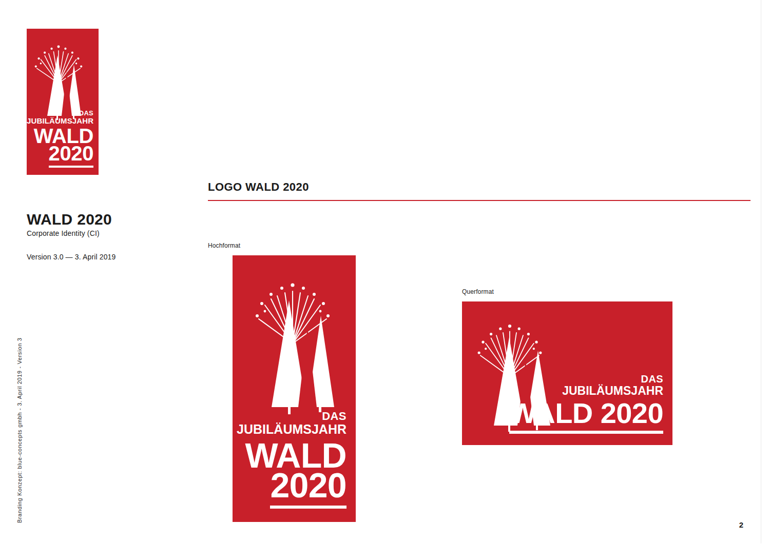DAS
JUBILÄUMSJAHR
WALD
2020
WALD 2020
Corporate Identity (CI)
Version 3.0 — 3. April 2019
Branding Konzept: blue-concepts gmbh - 3. April 2019 - Version 3
LOGO WALD 2020
Hochformat
Querformat
DAS
JUBILÄUMSJAHR
WALD
2020
DAS
JUBILÄUMSJAHR
WALD 2020
2